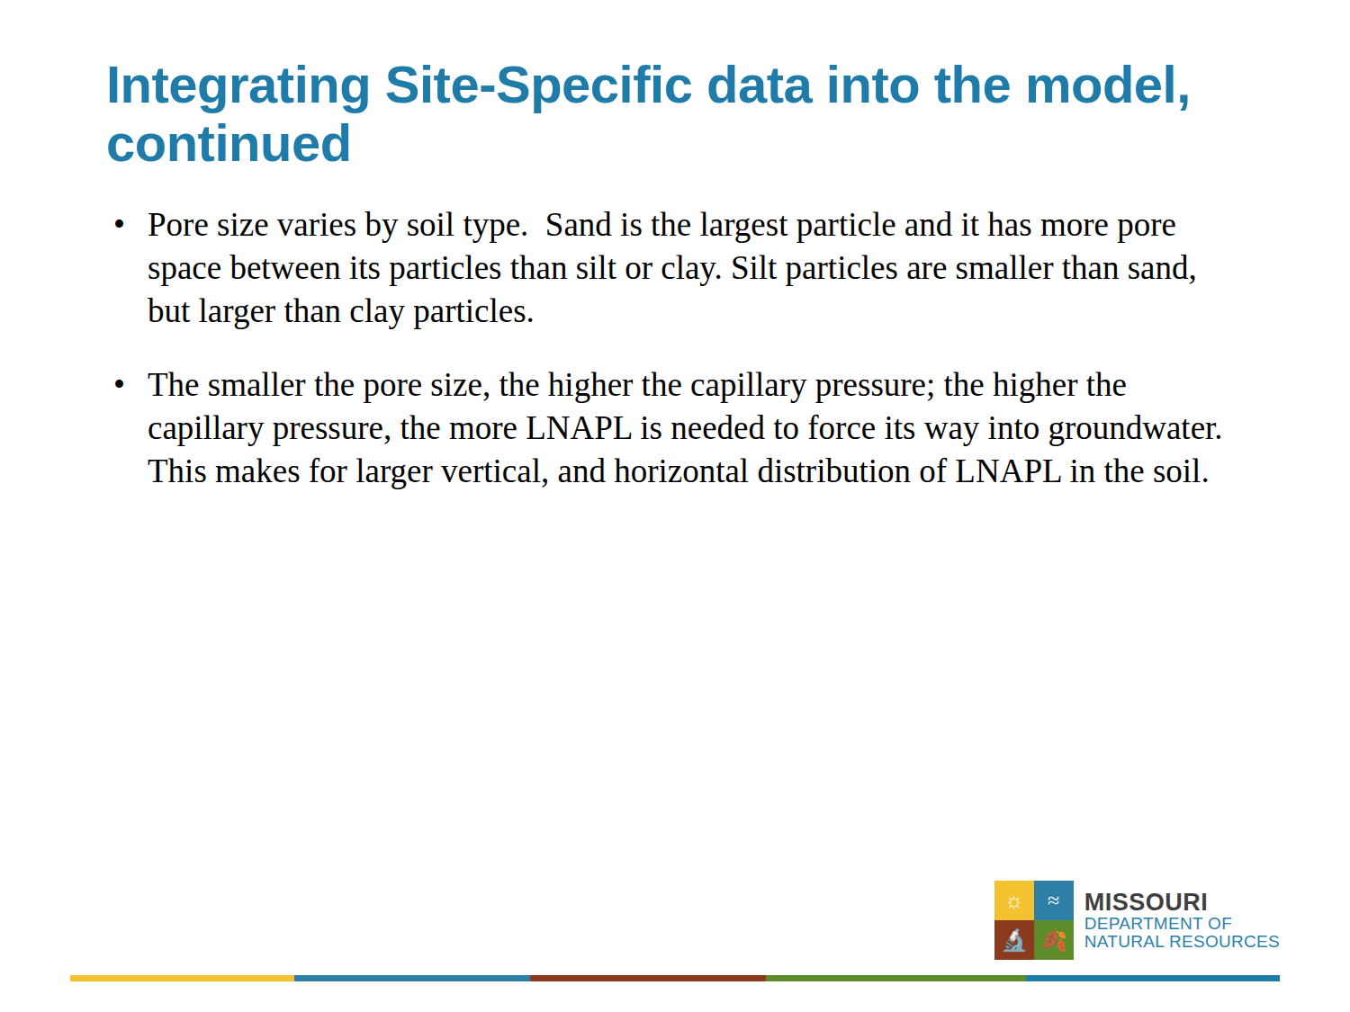Integrating Site-Specific data into the model, continued
Pore size varies by soil type. Sand is the largest particle and it has more pore space between its particles than silt or clay. Silt particles are smaller than sand, but larger than clay particles.
The smaller the pore size, the higher the capillary pressure; the higher the capillary pressure, the more LNAPL is needed to force its way into groundwater. This makes for larger vertical, and horizontal distribution of LNAPL in the soil.
☼
≈
🔬
🍂
MISSOURI
DEPARTMENT OF
NATURAL RESOURCES